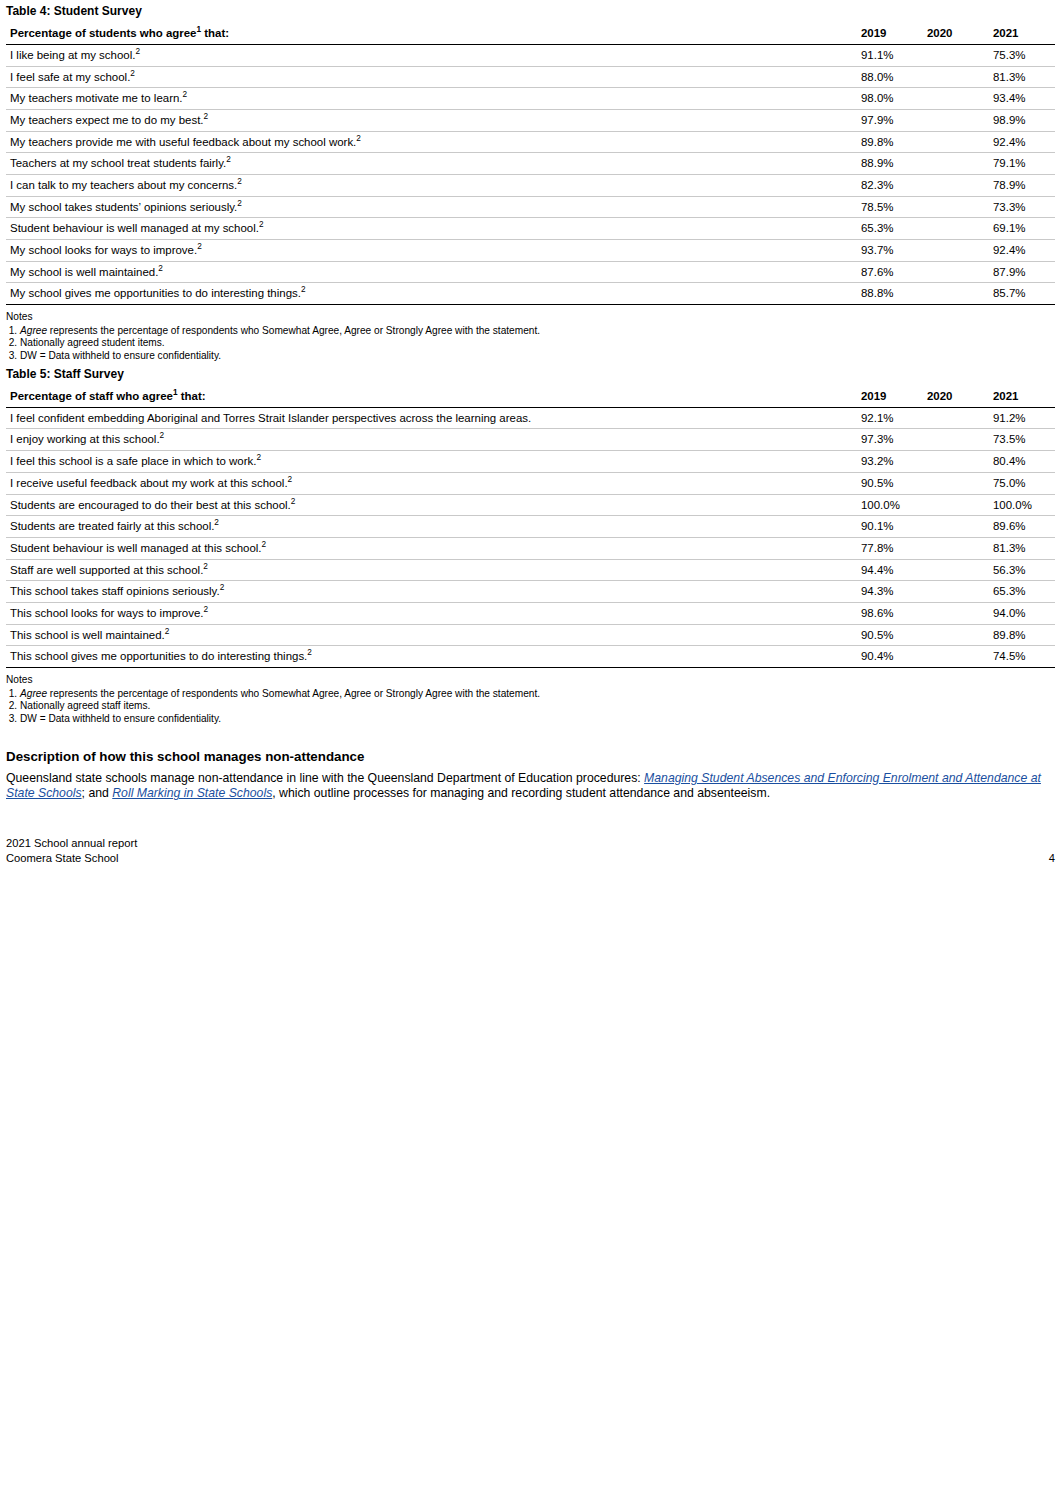Table 4: Student Survey
| Percentage of students who agree 1 that: | 2019 | 2020 | 2021 |
| --- | --- | --- | --- |
| I like being at my school. 2 | 91.1% | | 75.3% |
| I feel safe at my school. 2 | 88.0% | | 81.3% |
| My teachers motivate me to learn. 2 | 98.0% | | 93.4% |
| My teachers expect me to do my best. 2 | 97.9% | | 98.9% |
| My teachers provide me with useful feedback about my school work. 2 | 89.8% | | 92.4% |
| Teachers at my school treat students fairly. 2 | 88.9% | | 79.1% |
| I can talk to my teachers about my concerns. 2 | 82.3% | | 78.9% |
| My school takes students’ opinions seriously. 2 | 78.5% | | 73.3% |
| Student behaviour is well managed at my school. 2 | 65.3% | | 69.1% |
| My school looks for ways to improve. 2 | 93.7% | | 92.4% |
| My school is well maintained. 2 | 87.6% | | 87.9% |
| My school gives me opportunities to do interesting things. 2 | 88.8% | | 85.7% |
Notes
Agree represents the percentage of respondents who Somewhat Agree, Agree or Strongly Agree with the statement.
Nationally agreed student items.
DW = Data withheld to ensure confidentiality.
Table 5: Staff Survey
| Percentage of staff who agree 1 that: | 2019 | 2020 | 2021 |
| --- | --- | --- | --- |
| I feel confident embedding Aboriginal and Torres Strait Islander perspectives across the learning areas. | 92.1% | | 91.2% |
| I enjoy working at this school. 2 | 97.3% | | 73.5% |
| I feel this school is a safe place in which to work. 2 | 93.2% | | 80.4% |
| I receive useful feedback about my work at this school. 2 | 90.5% | | 75.0% |
| Students are encouraged to do their best at this school. 2 | 100.0% | | 100.0% |
| Students are treated fairly at this school. 2 | 90.1% | | 89.6% |
| Student behaviour is well managed at this school. 2 | 77.8% | | 81.3% |
| Staff are well supported at this school. 2 | 94.4% | | 56.3% |
| This school takes staff opinions seriously. 2 | 94.3% | | 65.3% |
| This school looks for ways to improve. 2 | 98.6% | | 94.0% |
| This school is well maintained. 2 | 90.5% | | 89.8% |
| This school gives me opportunities to do interesting things. 2 | 90.4% | | 74.5% |
Notes
Agree represents the percentage of respondents who Somewhat Agree, Agree or Strongly Agree with the statement.
Nationally agreed staff items.
DW = Data withheld to ensure confidentiality.
Description of how this school manages non-attendance
Queensland state schools manage non-attendance in line with the Queensland Department of Education procedures: Managing Student Absences and Enforcing Enrolment and Attendance at State Schools; and Roll Marking in State Schools, which outline processes for managing and recording student attendance and absenteeism.
2021 School annual report
Coomera State School
4